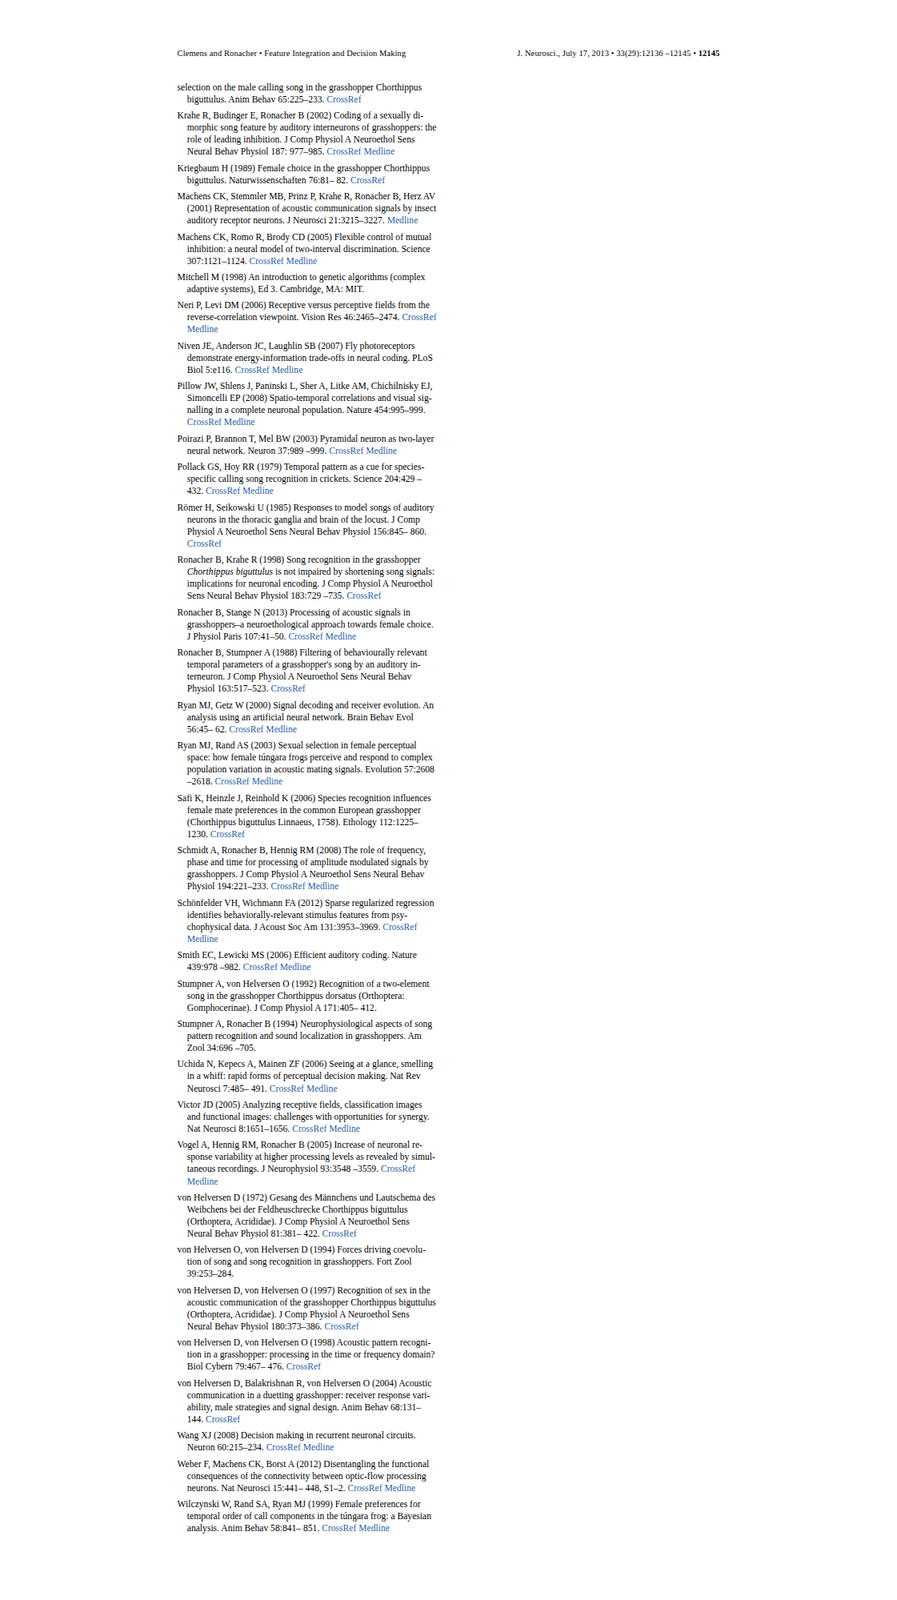Clemens and Ronacher • Feature Integration and Decision Making
J. Neurosci., July 17, 2013 • 33(29):12136 –12145 • 12145
selection on the male calling song in the grasshopper Chorthippus biguttulus. Anim Behav 65:225–233. CrossRef
Krahe R, Budinger E, Ronacher B (2002) Coding of a sexually dimorphic song feature by auditory interneurons of grasshoppers: the role of leading inhibition. J Comp Physiol A Neuroethol Sens Neural Behav Physiol 187: 977–985. CrossRef Medline
Kriegbaum H (1989) Female choice in the grasshopper Chorthippus biguttulus. Naturwissenschaften 76:81– 82. CrossRef
Machens CK, Stemmler MB, Prinz P, Krahe R, Ronacher B, Herz AV (2001) Representation of acoustic communication signals by insect auditory receptor neurons. J Neurosci 21:3215–3227. Medline
Machens CK, Romo R, Brody CD (2005) Flexible control of mutual inhibition: a neural model of two-interval discrimination. Science 307:1121–1124. CrossRef Medline
Mitchell M (1998) An introduction to genetic algorithms (complex adaptive systems), Ed 3. Cambridge, MA: MIT.
Neri P, Levi DM (2006) Receptive versus perceptive fields from the reverse-correlation viewpoint. Vision Res 46:2465–2474. CrossRef Medline
Niven JE, Anderson JC, Laughlin SB (2007) Fly photoreceptors demonstrate energy-information trade-offs in neural coding. PLoS Biol 5:e116. CrossRef Medline
Pillow JW, Shlens J, Paninski L, Sher A, Litke AM, Chichilnisky EJ, Simoncelli EP (2008) Spatio-temporal correlations and visual signalling in a complete neuronal population. Nature 454:995–999. CrossRef Medline
Poirazi P, Brannon T, Mel BW (2003) Pyramidal neuron as two-layer neural network. Neuron 37:989 –999. CrossRef Medline
Pollack GS, Hoy RR (1979) Temporal pattern as a cue for species-specific calling song recognition in crickets. Science 204:429 – 432. CrossRef Medline
Römer H, Seikowski U (1985) Responses to model songs of auditory neurons in the thoracic ganglia and brain of the locust. J Comp Physiol A Neuroethol Sens Neural Behav Physiol 156:845– 860. CrossRef
Ronacher B, Krahe R (1998) Song recognition in the grasshopper Chorthippus biguttulus is not impaired by shortening song signals: implications for neuronal encoding. J Comp Physiol A Neuroethol Sens Neural Behav Physiol 183:729 –735. CrossRef
Ronacher B, Stange N (2013) Processing of acoustic signals in grasshoppers–a neuroethological approach towards female choice. J Physiol Paris 107:41–50. CrossRef Medline
Ronacher B, Stumpner A (1988) Filtering of behaviourally relevant temporal parameters of a grasshopper's song by an auditory interneuron. J Comp Physiol A Neuroethol Sens Neural Behav Physiol 163:517–523. CrossRef
Ryan MJ, Getz W (2000) Signal decoding and receiver evolution. An analysis using an artificial neural network. Brain Behav Evol 56:45– 62. CrossRef Medline
Ryan MJ, Rand AS (2003) Sexual selection in female perceptual space: how female túngara frogs perceive and respond to complex population variation in acoustic mating signals. Evolution 57:2608 –2618. CrossRef Medline
Safi K, Heinzle J, Reinhold K (2006) Species recognition influences female mate preferences in the common European grasshopper (Chorthippus biguttulus Linnaeus, 1758). Ethology 112:1225–1230. CrossRef
Schmidt A, Ronacher B, Hennig RM (2008) The role of frequency, phase and time for processing of amplitude modulated signals by grasshoppers. J Comp Physiol A Neuroethol Sens Neural Behav Physiol 194:221–233. CrossRef Medline
Schönfelder VH, Wichmann FA (2012) Sparse regularized regression identifies behaviorally-relevant stimulus features from psychophysical data. J Acoust Soc Am 131:3953–3969. CrossRef Medline
Smith EC, Lewicki MS (2006) Efficient auditory coding. Nature 439:978 –982. CrossRef Medline
Stumpner A, von Helversen O (1992) Recognition of a two-element song in the grasshopper Chorthippus dorsatus (Orthoptera: Gomphocerinae). J Comp Physiol A 171:405– 412.
Stumpner A, Ronacher B (1994) Neurophysiological aspects of song pattern recognition and sound localization in grasshoppers. Am Zool 34:696 –705.
Uchida N, Kepecs A, Mainen ZF (2006) Seeing at a glance, smelling in a whiff: rapid forms of perceptual decision making. Nat Rev Neurosci 7:485– 491. CrossRef Medline
Victor JD (2005) Analyzing receptive fields, classification images and functional images: challenges with opportunities for synergy. Nat Neurosci 8:1651–1656. CrossRef Medline
Vogel A, Hennig RM, Ronacher B (2005) Increase of neuronal response variability at higher processing levels as revealed by simultaneous recordings. J Neurophysiol 93:3548 –3559. CrossRef Medline
von Helversen D (1972) Gesang des Männchens und Lautschema des Weibchens bei der Feldheuschrecke Chorthippus biguttulus (Orthoptera, Acrididae). J Comp Physiol A Neuroethol Sens Neural Behav Physiol 81:381– 422. CrossRef
von Helversen O, von Helversen D (1994) Forces driving coevolution of song and song recognition in grasshoppers. Fort Zool 39:253–284.
von Helversen D, von Helversen O (1997) Recognition of sex in the acoustic communication of the grasshopper Chorthippus biguttulus (Orthoptera, Acrididae). J Comp Physiol A Neuroethol Sens Neural Behav Physiol 180:373–386. CrossRef
von Helversen D, von Helversen O (1998) Acoustic pattern recognition in a grasshopper: processing in the time or frequency domain? Biol Cybern 79:467– 476. CrossRef
von Helversen D, Balakrishnan R, von Helversen O (2004) Acoustic communication in a duetting grasshopper: receiver response variability, male strategies and signal design. Anim Behav 68:131–144. CrossRef
Wang XJ (2008) Decision making in recurrent neuronal circuits. Neuron 60:215–234. CrossRef Medline
Weber F, Machens CK, Borst A (2012) Disentangling the functional consequences of the connectivity between optic-flow processing neurons. Nat Neurosci 15:441– 448, S1–2. CrossRef Medline
Wilczynski W, Rand SA, Ryan MJ (1999) Female preferences for temporal order of call components in the túngara frog: a Bayesian analysis. Anim Behav 58:841– 851. CrossRef Medline